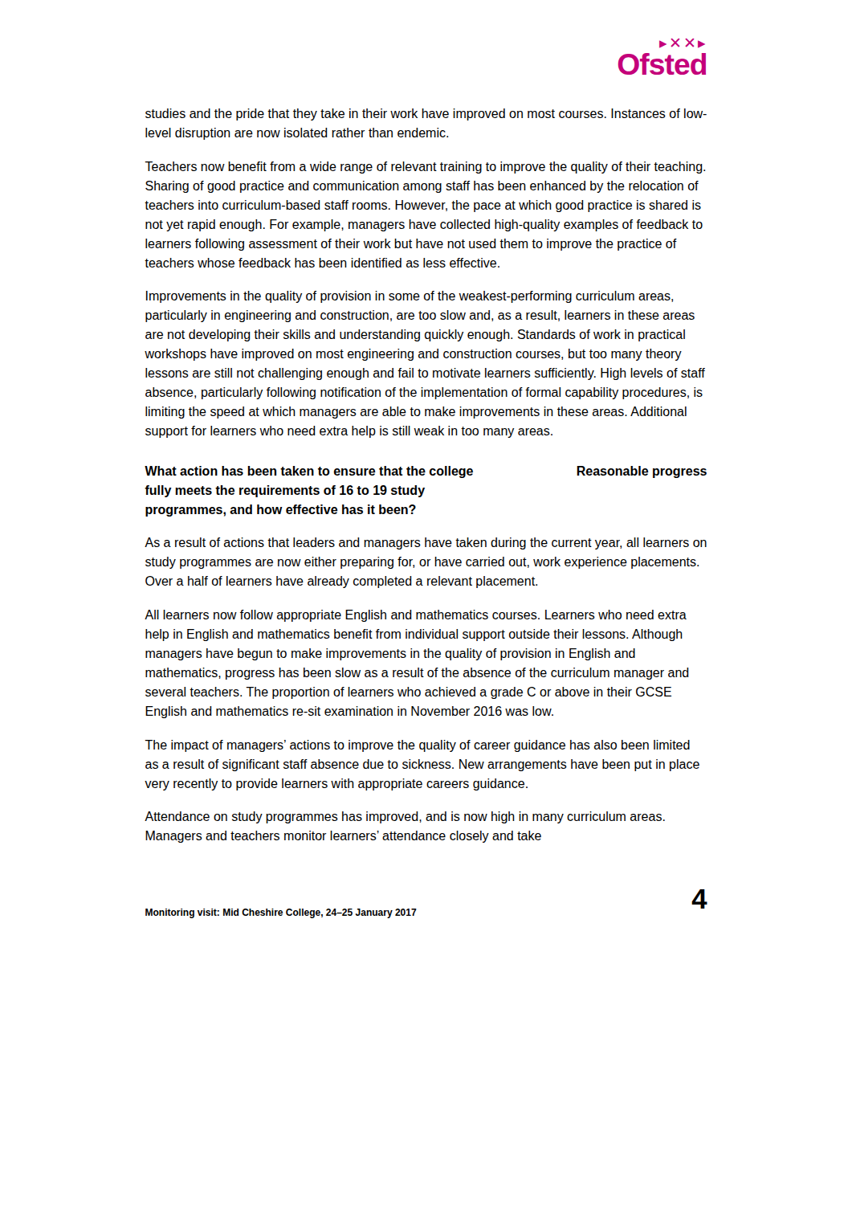▸✕✕▸ Ofsted
studies and the pride that they take in their work have improved on most courses. Instances of low-level disruption are now isolated rather than endemic.
Teachers now benefit from a wide range of relevant training to improve the quality of their teaching. Sharing of good practice and communication among staff has been enhanced by the relocation of teachers into curriculum-based staff rooms. However, the pace at which good practice is shared is not yet rapid enough. For example, managers have collected high-quality examples of feedback to learners following assessment of their work but have not used them to improve the practice of teachers whose feedback has been identified as less effective.
Improvements in the quality of provision in some of the weakest-performing curriculum areas, particularly in engineering and construction, are too slow and, as a result, learners in these areas are not developing their skills and understanding quickly enough. Standards of work in practical workshops have improved on most engineering and construction courses, but too many theory lessons are still not challenging enough and fail to motivate learners sufficiently. High levels of staff absence, particularly following notification of the implementation of formal capability procedures, is limiting the speed at which managers are able to make improvements in these areas. Additional support for learners who need extra help is still weak in too many areas.
What action has been taken to ensure that the college fully meets the requirements of 16 to 19 study programmes, and how effective has it been?
Reasonable progress
As a result of actions that leaders and managers have taken during the current year, all learners on study programmes are now either preparing for, or have carried out, work experience placements. Over a half of learners have already completed a relevant placement.
All learners now follow appropriate English and mathematics courses. Learners who need extra help in English and mathematics benefit from individual support outside their lessons. Although managers have begun to make improvements in the quality of provision in English and mathematics, progress has been slow as a result of the absence of the curriculum manager and several teachers. The proportion of learners who achieved a grade C or above in their GCSE English and mathematics re-sit examination in November 2016 was low.
The impact of managers’ actions to improve the quality of career guidance has also been limited as a result of significant staff absence due to sickness. New arrangements have been put in place very recently to provide learners with appropriate careers guidance.
Attendance on study programmes has improved, and is now high in many curriculum areas. Managers and teachers monitor learners’ attendance closely and take
Monitoring visit: Mid Cheshire College, 24–25 January 2017
4